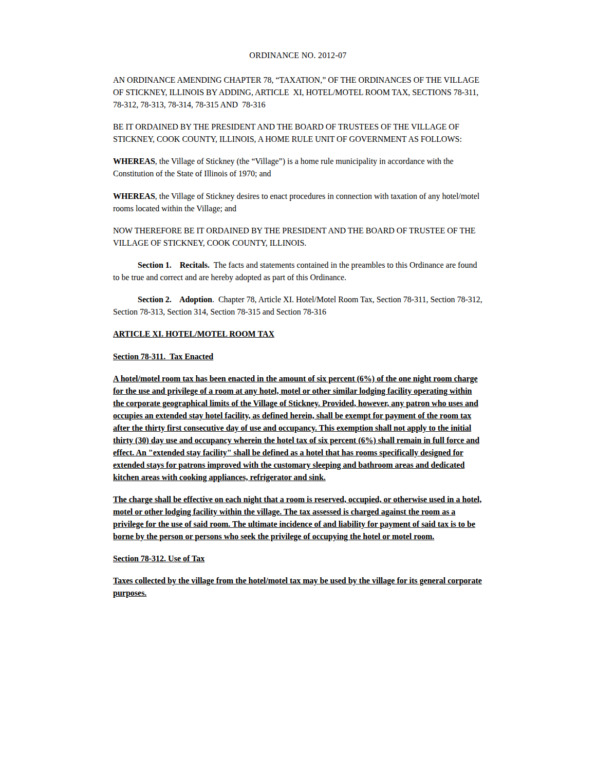ORDINANCE NO. 2012-07
AN ORDINANCE AMENDING CHAPTER 78, “TAXATION,” OF THE ORDINANCES OF THE VILLAGE OF STICKNEY, ILLINOIS BY ADDING, ARTICLE XI, HOTEL/MOTEL ROOM TAX, SECTIONS 78-311, 78-312, 78-313, 78-314, 78-315 AND 78-316
BE IT ORDAINED BY THE PRESIDENT AND THE BOARD OF TRUSTEES OF THE VILLAGE OF STICKNEY, COOK COUNTY, ILLINOIS, A HOME RULE UNIT OF GOVERNMENT AS FOLLOWS:
WHEREAS, the Village of Stickney (the “Village”) is a home rule municipality in accordance with the Constitution of the State of Illinois of 1970; and
WHEREAS, the Village of Stickney desires to enact procedures in connection with taxation of any hotel/motel rooms located within the Village; and
NOW THEREFORE BE IT ORDAINED BY THE PRESIDENT AND THE BOARD OF TRUSTEE OF THE VILLAGE OF STICKNEY, COOK COUNTY, ILLINOIS.
Section 1. Recitals. The facts and statements contained in the preambles to this Ordinance are found to be true and correct and are hereby adopted as part of this Ordinance.
Section 2. Adoption. Chapter 78, Article XI. Hotel/Motel Room Tax, Section 78-311, Section 78-312, Section 78-313, Section 314, Section 78-315 and Section 78-316
ARTICLE XI. HOTEL/MOTEL ROOM TAX
Section 78-311. Tax Enacted
A hotel/motel room tax has been enacted in the amount of six percent (6%) of the one night room charge for the use and privilege of a room at any hotel, motel or other similar lodging facility operating within the corporate geographical limits of the Village of Stickney. Provided, however, any patron who uses and occupies an extended stay hotel facility, as defined herein, shall be exempt for payment of the room tax after the thirty first consecutive day of use and occupancy. This exemption shall not apply to the initial thirty (30) day use and occupancy wherein the hotel tax of six percent (6%) shall remain in full force and effect. An "extended stay facility" shall be defined as a hotel that has rooms specifically designed for extended stays for patrons improved with the customary sleeping and bathroom areas and dedicated kitchen areas with cooking appliances, refrigerator and sink.
The charge shall be effective on each night that a room is reserved, occupied, or otherwise used in a hotel, motel or other lodging facility within the village. The tax assessed is charged against the room as a privilege for the use of said room. The ultimate incidence of and liability for payment of said tax is to be borne by the person or persons who seek the privilege of occupying the hotel or motel room.
Section 78-312. Use of Tax
Taxes collected by the village from the hotel/motel tax may be used by the village for its general corporate purposes.